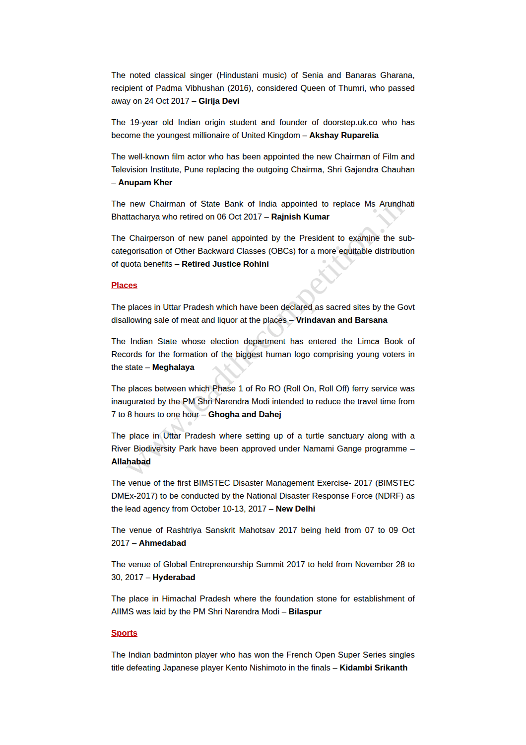www.leadthecompetition.in
The noted classical singer (Hindustani music) of Senia and Banaras Gharana, recipient of Padma Vibhushan (2016), considered Queen of Thumri, who passed away on 24 Oct 2017 – Girija Devi
The 19-year old Indian origin student and founder of doorstep.uk.co who has become the youngest millionaire of United Kingdom – Akshay Ruparelia
The well-known film actor who has been appointed the new Chairman of Film and Television Institute, Pune replacing the outgoing Chairma, Shri Gajendra Chauhan – Anupam Kher
The new Chairman of State Bank of India appointed to replace Ms Arundhati Bhattacharya who retired on 06 Oct 2017 – Rajnish Kumar
The Chairperson of new panel appointed by the President to examine the sub-categorisation of Other Backward Classes (OBCs) for a more equitable distribution of quota benefits – Retired Justice Rohini
Places
The places in Uttar Pradesh which have been declared as sacred sites by the Govt disallowing sale of meat and liquor at the places – Vrindavan and Barsana
The Indian State whose election department has entered the Limca Book of Records for the formation of the biggest human logo comprising young voters in the state – Meghalaya
The places between which Phase 1 of Ro RO (Roll On, Roll Off) ferry service was inaugurated by the PM Shri Narendra Modi intended to reduce the travel time from 7 to 8 hours to one hour – Ghogha and Dahej
The place in Uttar Pradesh where setting up of a turtle sanctuary along with a River Biodiversity Park have been approved under Namami Gange programme – Allahabad
The venue of the first BIMSTEC Disaster Management Exercise- 2017 (BIMSTEC DMEx-2017) to be conducted by the National Disaster Response Force (NDRF) as the lead agency from October 10-13, 2017 – New Delhi
The venue of Rashtriya Sanskrit Mahotsav 2017 being held from 07 to 09 Oct 2017 – Ahmedabad
The venue of Global Entrepreneurship Summit 2017 to held from November 28 to 30, 2017 – Hyderabad
The place in Himachal Pradesh where the foundation stone for establishment of AIIMS was laid by the PM Shri Narendra Modi – Bilaspur
Sports
The Indian badminton player who has won the French Open Super Series singles title defeating Japanese player Kento Nishimoto in the finals – Kidambi Srikanth